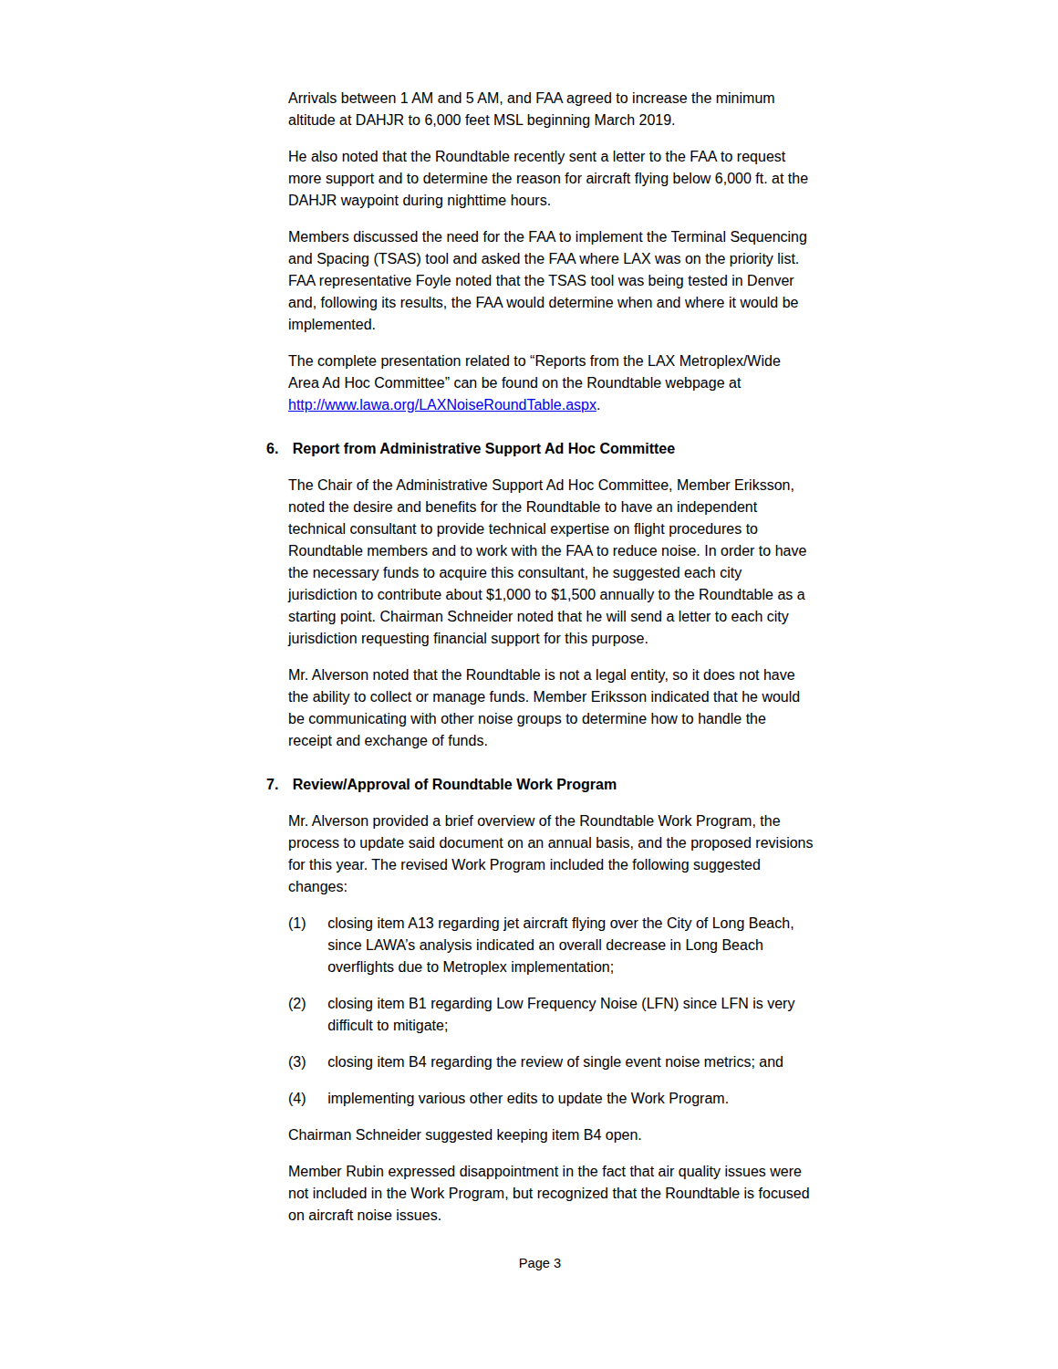Arrivals between 1 AM and 5 AM, and FAA agreed to increase the minimum altitude at DAHJR to 6,000 feet MSL beginning March 2019.
He also noted that the Roundtable recently sent a letter to the FAA to request more support and to determine the reason for aircraft flying below 6,000 ft. at the DAHJR waypoint during nighttime hours.
Members discussed the need for the FAA to implement the Terminal Sequencing and Spacing (TSAS) tool and asked the FAA where LAX was on the priority list. FAA representative Foyle noted that the TSAS tool was being tested in Denver and, following its results, the FAA would determine when and where it would be implemented.
The complete presentation related to “Reports from the LAX Metroplex/Wide Area Ad Hoc Committee” can be found on the Roundtable webpage at http://www.lawa.org/LAXNoiseRoundTable.aspx.
6. Report from Administrative Support Ad Hoc Committee
The Chair of the Administrative Support Ad Hoc Committee, Member Eriksson, noted the desire and benefits for the Roundtable to have an independent technical consultant to provide technical expertise on flight procedures to Roundtable members and to work with the FAA to reduce noise. In order to have the necessary funds to acquire this consultant, he suggested each city jurisdiction to contribute about $1,000 to $1,500 annually to the Roundtable as a starting point. Chairman Schneider noted that he will send a letter to each city jurisdiction requesting financial support for this purpose.
Mr. Alverson noted that the Roundtable is not a legal entity, so it does not have the ability to collect or manage funds. Member Eriksson indicated that he would be communicating with other noise groups to determine how to handle the receipt and exchange of funds.
7. Review/Approval of Roundtable Work Program
Mr. Alverson provided a brief overview of the Roundtable Work Program, the process to update said document on an annual basis, and the proposed revisions for this year. The revised Work Program included the following suggested changes:
closing item A13 regarding jet aircraft flying over the City of Long Beach, since LAWA’s analysis indicated an overall decrease in Long Beach overflights due to Metroplex implementation;
closing item B1 regarding Low Frequency Noise (LFN) since LFN is very difficult to mitigate;
closing item B4 regarding the review of single event noise metrics; and
implementing various other edits to update the Work Program.
Chairman Schneider suggested keeping item B4 open.
Member Rubin expressed disappointment in the fact that air quality issues were not included in the Work Program, but recognized that the Roundtable is focused on aircraft noise issues.
Page 3